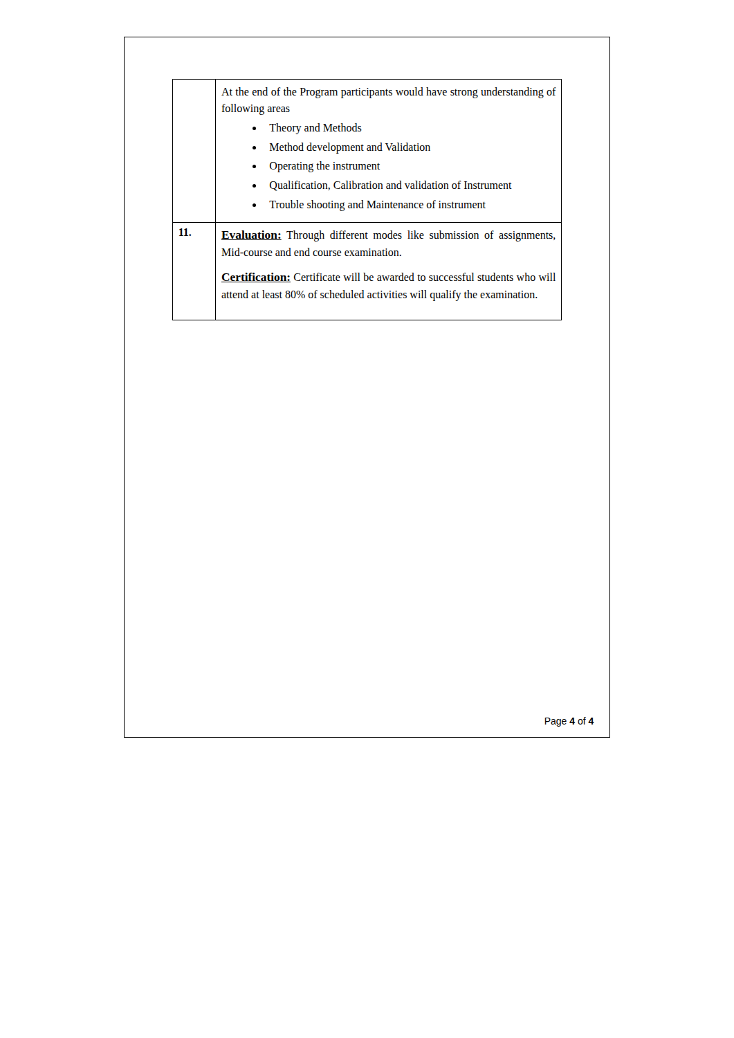| | At the end of the Program participants would have strong understanding of following areas Theory and Methods Method development and Validation Operating the instrument Qualification, Calibration and validation of Instrument Trouble shooting and Maintenance of instrument |
| 11. | Evaluation: Through different modes like submission of assignments, Mid-course and end course examination. Certification: Certificate will be awarded to successful students who will attend at least 80% of scheduled activities will qualify the examination. |
Page 4 of 4